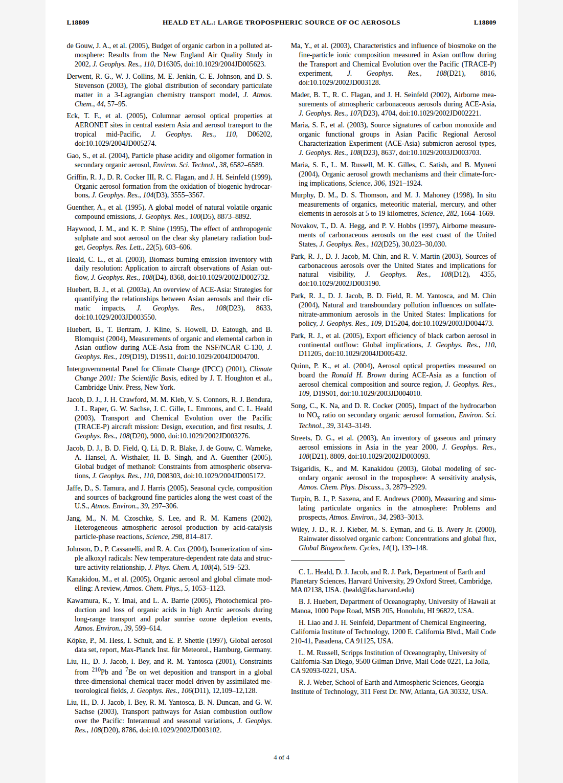L18809 Heald et al.: Large Tropospheric Source of OC Aerosols L18809
de Gouw, J. A., et al. (2005), Budget of organic carbon in a polluted atmosphere: Results from the New England Air Quality Study in 2002, J. Geophys. Res., 110, D16305, doi:10.1029/2004JD005623.
Derwent, R. G., W. J. Collins, M. E. Jenkin, C. E. Johnson, and D. S. Stevenson (2003), The global distribution of secondary particulate matter in a 3-Lagrangian chemistry transport model, J. Atmos. Chem., 44, 57–95.
Eck, T. F., et al. (2005), Columnar aerosol optical properties at AERONET sites in central eastern Asia and aerosol transport to the tropical mid-Pacific, J. Geophys. Res., 110, D06202, doi:10.1029/2004JD005274.
Gao, S., et al. (2004), Particle phase acidity and oligomer formation in secondary organic aerosol, Environ. Sci. Technol., 38, 6582–6589.
Griffin, R. J., D. R. Cocker III, R. C. Flagan, and J. H. Seinfeld (1999), Organic aerosol formation from the oxidation of biogenic hydrocarbons, J. Geophys. Res., 104(D3), 3555–3567.
Guenther, A., et al. (1995), A global model of natural volatile organic compound emissions, J. Geophys. Res., 100(D5), 8873–8892.
Haywood, J. M., and K. P. Shine (1995), The effect of anthropogenic sulphate and soot aerosol on the clear sky planetary radiation budget, Geophys. Res. Lett., 22(5), 603–606.
Heald, C. L., et al. (2003), Biomass burning emission inventory with daily resolution: Application to aircraft observations of Asian outflow, J. Geophys. Res., 108(D4), 8368, doi:10.1029/2002JD002732.
Huebert, B. J., et al. (2003a), An overview of ACE-Asia: Strategies for quantifying the relationships between Asian aerosols and their climatic impacts, J. Geophys. Res., 108(D23), 8633, doi:10.1029/2003JD003550.
Huebert, B., T. Bertram, J. Kline, S. Howell, D. Eatough, and B. Blomquist (2004), Measurements of organic and elemental carbon in Asian outflow during ACE-Asia from the NSF/NCAR C-130, J. Geophys. Res., 109(D19), D19S11, doi:10.1029/2004JD004700.
Intergovernmental Panel for Climate Change (IPCC) (2001), Climate Change 2001: The Scientific Basis, edited by J. T. Houghton et al., Cambridge Univ. Press, New York.
Jacob, D. J., J. H. Crawford, M. M. Kleb, V. S. Connors, R. J. Bendura, J. L. Raper, G. W. Sachse, J. C. Gille, L. Emmons, and C. L. Heald (2003), Transport and Chemical Evolution over the Pacific (TRACE-P) aircraft mission: Design, execution, and first results, J. Geophys. Res., 108(D20), 9000, doi:10.1029/2002JD003276.
Jacob, D. J., B. D. Field, Q. Li, D. R. Blake, J. de Gouw, C. Warneke, A. Hansel, A. Wisthaler, H. B. Singh, and A. Guenther (2005), Global budget of methanol: Constraints from atmospheric observations, J. Geophys. Res., 110, D08303, doi:10.1029/2004JD005172.
Jaffe, D., S. Tamura, and J. Harris (2005), Seasonal cycle, composition and sources of background fine particles along the west coast of the U.S., Atmos. Environ., 39, 297–306.
Jang, M., N. M. Czoschke, S. Lee, and R. M. Kamens (2002), Heterogeneous atmospheric aerosol production by acid-catalysis particle-phase reactions, Science, 298, 814–817.
Johnson, D., P. Cassanelli, and R. A. Cox (2004), Isomerization of simple alkoxyl radicals: New temperature-dependent rate data and structure activity relationship, J. Phys. Chem. A, 108(4), 519–523.
Kanakidou, M., et al. (2005), Organic aerosol and global climate modelling: A review, Atmos. Chem. Phys., 5, 1053–1123.
Kawamura, K., Y. Imai, and L. A. Barrie (2005), Photochemical production and loss of organic acids in high Arctic aerosols during long-range transport and polar sunrise ozone depletion events, Atmos. Environ., 39, 599–614.
Köpke, P., M. Hess, I. Schult, and E. P. Shettle (1997), Global aerosol data set, report, Max-Planck Inst. für Meteorol., Hamburg, Germany.
Liu, H., D. J. Jacob, I. Bey, and R. M. Yantosca (2001), Constraints from 210Pb and 7Be on wet deposition and transport in a global three-dimensional chemical tracer model driven by assimilated meteorological fields, J. Geophys. Res., 106(D11), 12,109–12,128.
Liu, H., D. J. Jacob, I. Bey, R. M. Yantosca, B. N. Duncan, and G. W. Sachse (2003), Transport pathways for Asian combustion outflow over the Pacific: Interannual and seasonal variations, J. Geophys. Res., 108(D20), 8786, doi:10.1029/2002JD003102.
Ma, Y., et al. (2003), Characteristics and influence of biosmoke on the fine-particle ionic composition measured in Asian outflow during the Transport and Chemical Evolution over the Pacific (TRACE-P) experiment, J. Geophys. Res., 108(D21), 8816, doi:10.1029/2002JD003128.
Mader, B. T., R. C. Flagan, and J. H. Seinfeld (2002), Airborne measurements of atmospheric carbonaceous aerosols during ACE-Asia, J. Geophys. Res., 107(D23), 4704, doi:10.1029/2002JD002221.
Maria, S. F., et al. (2003), Source signatures of carbon monoxide and organic functional groups in Asian Pacific Regional Aerosol Characterization Experiment (ACE-Asia) submicron aerosol types, J. Geophys. Res., 108(D23), 8637, doi:10.1029/2003JD003703.
Maria, S. F., L. M. Russell, M. K. Gilles, C. Satish, and B. Myneni (2004), Organic aerosol growth mechanisms and their climate-forcing implications, Science, 306, 1921–1924.
Murphy, D. M., D. S. Thomson, and M. J. Mahoney (1998), In situ measurements of organics, meteoritic material, mercury, and other elements in aerosols at 5 to 19 kilometres, Science, 282, 1664–1669.
Novakov, T., D. A. Hegg, and P. V. Hobbs (1997), Airborne measurements of carbonaceous aerosols on the east coast of the United States, J. Geophys. Res., 102(D25), 30,023–30,030.
Park, R. J., D. J. Jacob, M. Chin, and R. V. Martin (2003), Sources of carbonaceous aerosols over the United States and implications for natural visibility, J. Geophys. Res., 108(D12), 4355, doi:10.1029/2002JD003190.
Park, R. J., D. J. Jacob, B. D. Field, R. M. Yantosca, and M. Chin (2004), Natural and transboundary pollution influences on sulfate-nitrate-ammonium aerosols in the United States: Implications for policy, J. Geophys. Res., 109, D15204, doi:10.1029/2003JD004473.
Park, R. J., et al. (2005), Export efficiency of black carbon aerosol in continental outflow: Global implications, J. Geophys. Res., 110, D11205, doi:10.1029/2004JD005432.
Quinn, P. K., et al. (2004), Aerosol optical properties measured on board the Ronald H. Brown during ACE-Asia as a function of aerosol chemical composition and source region, J. Geophys. Res., 109, D19S01, doi:10.1029/2003JD004010.
Song, C., K. Na, and D. R. Cocker (2005), Impact of the hydrocarbon to NOx ratio on secondary organic aerosol formation, Environ. Sci. Technol., 39, 3143–3149.
Streets, D. G., et al. (2003), An inventory of gaseous and primary aerosol emissions in Asia in the year 2000, J. Geophys. Res., 108(D21), 8809, doi:10.1029/2002JD003093.
Tsigaridis, K., and M. Kanakidou (2003), Global modeling of secondary organic aerosol in the troposphere: A sensitivity analysis, Atmos. Chem. Phys. Discuss., 3, 2879–2929.
Turpin, B. J., P. Saxena, and E. Andrews (2000), Measuring and simulating particulate organics in the atmosphere: Problems and prospects, Atmos. Environ., 34, 2983–3013.
Wiley, J. D., R. J. Kieber, M. S. Eyman, and G. B. Avery Jr. (2000), Rainwater dissolved organic carbon: Concentrations and global flux, Global Biogeochem. Cycles, 14(1), 139–148.
C. L. Heald, D. J. Jacob, and R. J. Park, Department of Earth and Planetary Sciences, Harvard University, 29 Oxford Street, Cambridge, MA 02138, USA. (heald@fas.harvard.edu)
B. J. Huebert, Department of Oceanography, University of Hawaii at Manoa, 1000 Pope Road, MSB 205, Honolulu, HI 96822, USA.
H. Liao and J. H. Seinfeld, Department of Chemical Engineering, California Institute of Technology, 1200 E. California Blvd., Mail Code 210-41, Pasadena, CA 91125, USA.
L. M. Russell, Scripps Institution of Oceanography, University of California-San Diego, 9500 Gilman Drive, Mail Code 0221, La Jolla, CA 92093-0221, USA.
R. J. Weber, School of Earth and Atmospheric Sciences, Georgia Institute of Technology, 311 Ferst Dr. NW, Atlanta, GA 30332, USA.
4 of 4